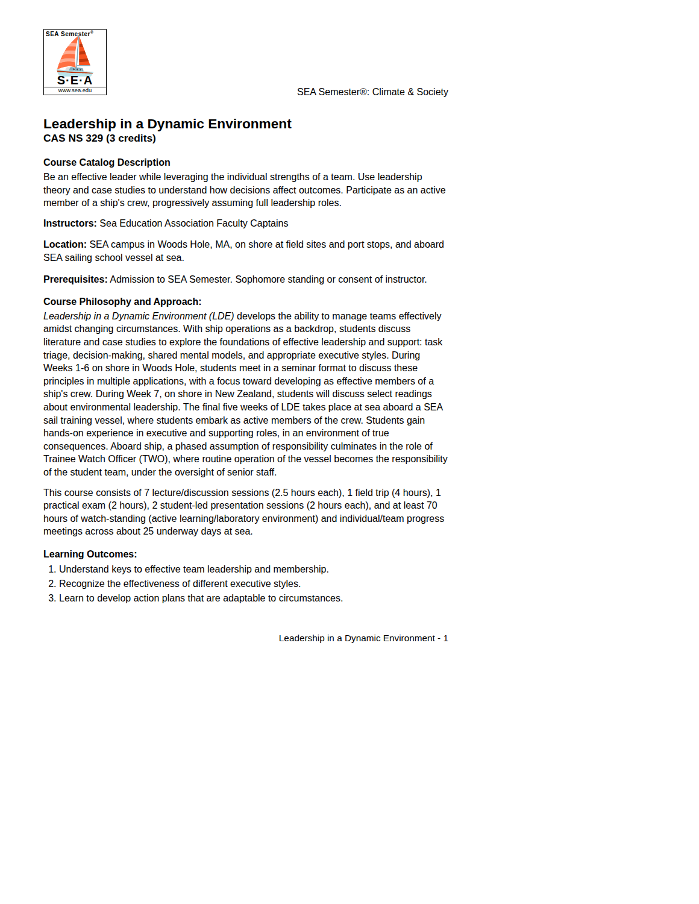SEA Semester®
⛵
S·E·A
www.sea.edu
SEA Semester®: Climate & Society
Leadership in a Dynamic Environment
CAS NS 329 (3 credits)
Course Catalog Description
Be an effective leader while leveraging the individual strengths of a team. Use leadership theory and case studies to understand how decisions affect outcomes. Participate as an active member of a ship's crew, progressively assuming full leadership roles.
Instructors: Sea Education Association Faculty Captains
Location: SEA campus in Woods Hole, MA, on shore at field sites and port stops, and aboard SEA sailing school vessel at sea.
Prerequisites: Admission to SEA Semester. Sophomore standing or consent of instructor.
Course Philosophy and Approach:
Leadership in a Dynamic Environment (LDE) develops the ability to manage teams effectively amidst changing circumstances. With ship operations as a backdrop, students discuss literature and case studies to explore the foundations of effective leadership and support: task triage, decision-making, shared mental models, and appropriate executive styles. During Weeks 1-6 on shore in Woods Hole, students meet in a seminar format to discuss these principles in multiple applications, with a focus toward developing as effective members of a ship's crew. During Week 7, on shore in New Zealand, students will discuss select readings about environmental leadership. The final five weeks of LDE takes place at sea aboard a SEA sail training vessel, where students embark as active members of the crew. Students gain hands-on experience in executive and supporting roles, in an environment of true consequences. Aboard ship, a phased assumption of responsibility culminates in the role of Trainee Watch Officer (TWO), where routine operation of the vessel becomes the responsibility of the student team, under the oversight of senior staff.
This course consists of 7 lecture/discussion sessions (2.5 hours each), 1 field trip (4 hours), 1 practical exam (2 hours), 2 student-led presentation sessions (2 hours each), and at least 70 hours of watch-standing (active learning/laboratory environment) and individual/team progress meetings across about 25 underway days at sea.
Learning Outcomes:
Understand keys to effective team leadership and membership.
Recognize the effectiveness of different executive styles.
Learn to develop action plans that are adaptable to circumstances.
Leadership in a Dynamic Environment - 1